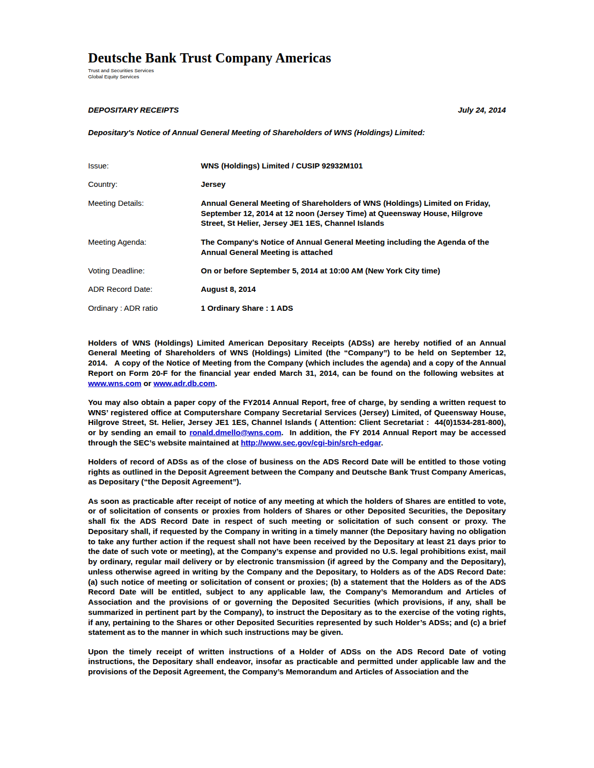Deutsche Bank Trust Company Americas
Trust and Securities Services
Global Equity Services
DEPOSITARY RECEIPTS July 24, 2014
Depositary's Notice of Annual General Meeting of Shareholders of WNS (Holdings) Limited:
| Issue: | WNS (Holdings) Limited / CUSIP 92932M101 |
| Country: | Jersey |
| Meeting Details: | Annual General Meeting of Shareholders of WNS (Holdings) Limited on Friday, September 12, 2014 at 12 noon (Jersey Time) at Queensway House, Hilgrove Street, St Helier, Jersey JE1 1ES, Channel Islands |
| Meeting Agenda: | The Company's Notice of Annual General Meeting including the Agenda of the Annual General Meeting is attached |
| Voting Deadline: | On or before September 5, 2014 at 10:00 AM (New York City time) |
| ADR Record Date: | August 8, 2014 |
| Ordinary : ADR ratio | 1 Ordinary Share : 1 ADS |
Holders of WNS (Holdings) Limited American Depositary Receipts (ADSs) are hereby notified of an Annual General Meeting of Shareholders of WNS (Holdings) Limited (the “Company”) to be held on September 12, 2014. A copy of the Notice of Meeting from the Company (which includes the agenda) and a copy of the Annual Report on Form 20-F for the financial year ended March 31, 2014, can be found on the following websites at www.wns.com or www.adr.db.com.
You may also obtain a paper copy of the FY2014 Annual Report, free of charge, by sending a written request to WNS’ registered office at Computershare Company Secretarial Services (Jersey) Limited, of Queensway House, Hilgrove Street, St. Helier, Jersey JE1 1ES, Channel Islands ( Attention: Client Secretariat : 44(0)1534-281-800), or by sending an email to ronald.dmello@wns.com. In addition, the FY 2014 Annual Report may be accessed through the SEC’s website maintained at http://www.sec.gov/cgi-bin/srch-edgar.
Holders of record of ADSs as of the close of business on the ADS Record Date will be entitled to those voting rights as outlined in the Deposit Agreement between the Company and Deutsche Bank Trust Company Americas, as Depositary (“the Deposit Agreement”).
As soon as practicable after receipt of notice of any meeting at which the holders of Shares are entitled to vote, or of solicitation of consents or proxies from holders of Shares or other Deposited Securities, the Depositary shall fix the ADS Record Date in respect of such meeting or solicitation of such consent or proxy. The Depositary shall, if requested by the Company in writing in a timely manner (the Depositary having no obligation to take any further action if the request shall not have been received by the Depositary at least 21 days prior to the date of such vote or meeting), at the Company’s expense and provided no U.S. legal prohibitions exist, mail by ordinary, regular mail delivery or by electronic transmission (if agreed by the Company and the Depositary), unless otherwise agreed in writing by the Company and the Depositary, to Holders as of the ADS Record Date: (a) such notice of meeting or solicitation of consent or proxies; (b) a statement that the Holders as of the ADS Record Date will be entitled, subject to any applicable law, the Company’s Memorandum and Articles of Association and the provisions of or governing the Deposited Securities (which provisions, if any, shall be summarized in pertinent part by the Company), to instruct the Depositary as to the exercise of the voting rights, if any, pertaining to the Shares or other Deposited Securities represented by such Holder’s ADSs; and (c) a brief statement as to the manner in which such instructions may be given.
Upon the timely receipt of written instructions of a Holder of ADSs on the ADS Record Date of voting instructions, the Depositary shall endeavor, insofar as practicable and permitted under applicable law and the provisions of the Deposit Agreement, the Company’s Memorandum and Articles of Association and the